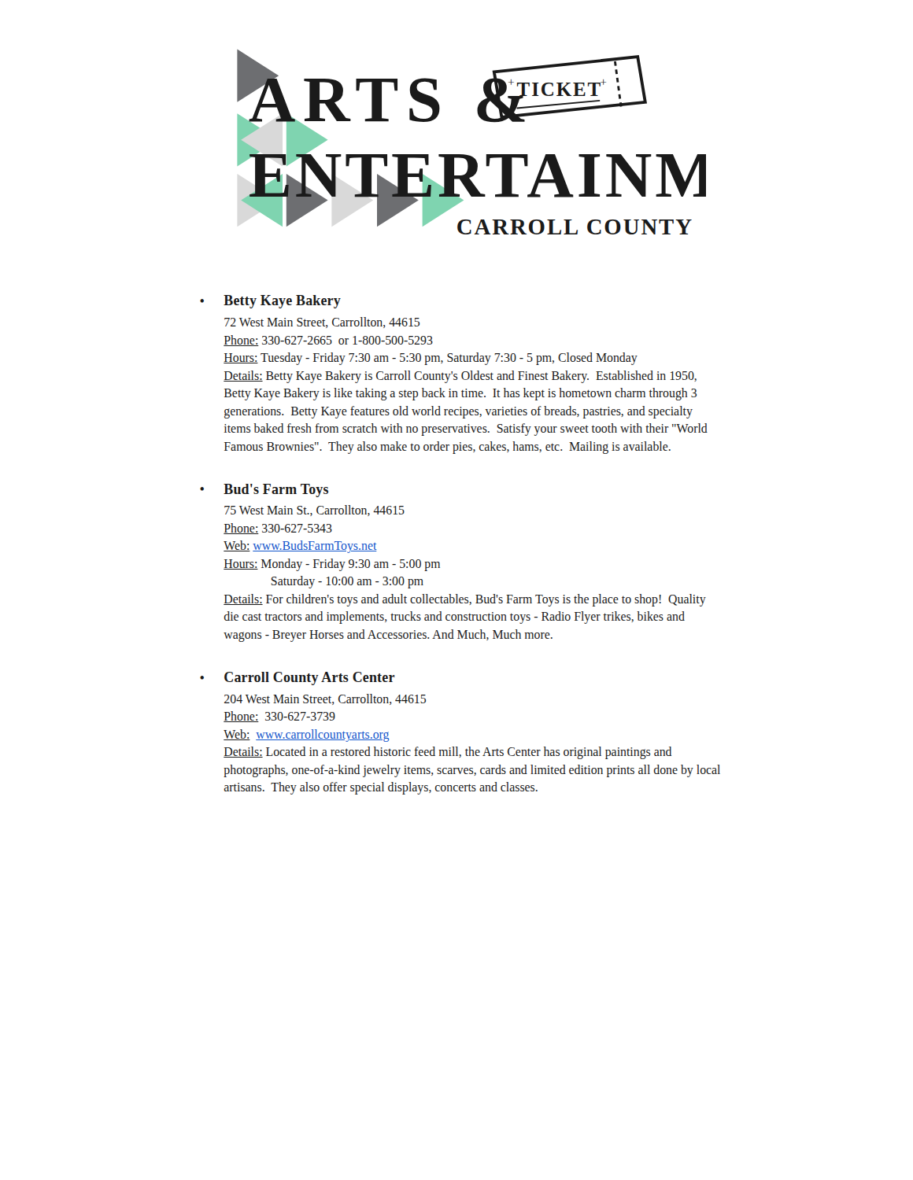TICKET + + ARTS & ENTERTAINMENT CARROLL COUNTY
Betty Kaye Bakery
72 West Main Street, Carrollton, 44615
Phone: 330-627-2665 or 1-800-500-5293
Hours: Tuesday - Friday 7:30 am - 5:30 pm, Saturday 7:30 - 5 pm, Closed Monday
Details: Betty Kaye Bakery is Carroll County's Oldest and Finest Bakery. Established in 1950, Betty Kaye Bakery is like taking a step back in time. It has kept is hometown charm through 3 generations. Betty Kaye features old world recipes, varieties of breads, pastries, and specialty items baked fresh from scratch with no preservatives. Satisfy your sweet tooth with their "World Famous Brownies". They also make to order pies, cakes, hams, etc. Mailing is available.
Bud's Farm Toys
75 West Main St., Carrollton, 44615
Phone: 330-627-5343
Web: www.BudsFarmToys.net
Hours: Monday - Friday 9:30 am - 5:00 pm
Saturday - 10:00 am - 3:00 pm
Details: For children's toys and adult collectables, Bud's Farm Toys is the place to shop! Quality die cast tractors and implements, trucks and construction toys - Radio Flyer trikes, bikes and wagons - Breyer Horses and Accessories. And Much, Much more.
Carroll County Arts Center
204 West Main Street, Carrollton, 44615
Phone: 330-627-3739
Web: www.carrollcountyarts.org
Details: Located in a restored historic feed mill, the Arts Center has original paintings and photographs, one-of-a-kind jewelry items, scarves, cards and limited edition prints all done by local artisans. They also offer special displays, concerts and classes.